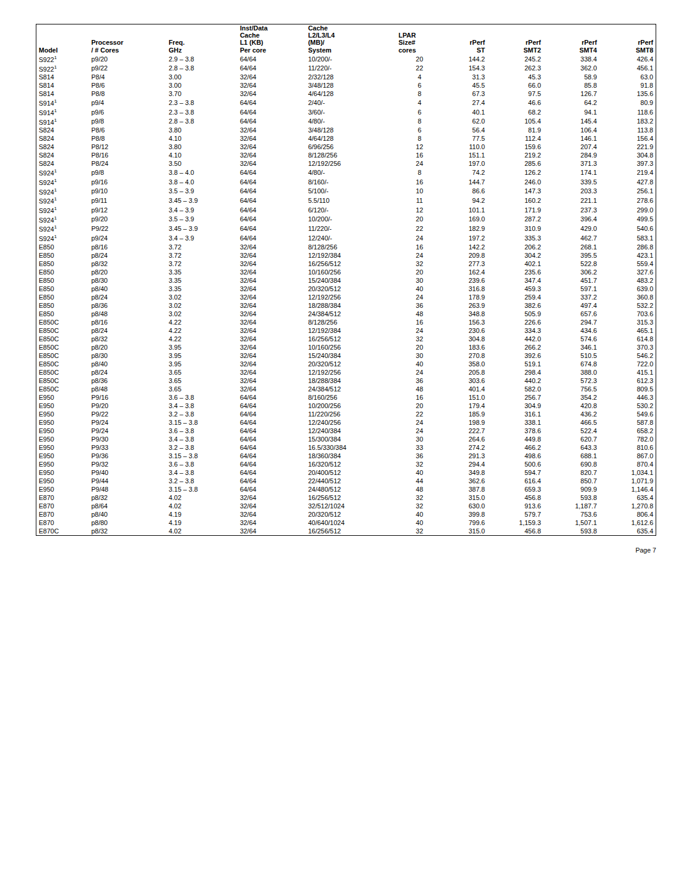| | | | Inst/Data | Cache | | | | | |
| --- | --- | --- | --- | --- | --- | --- | --- | --- | --- |
| | | | Cache | L2/L3/L4 | LPAR | | | | |
| | Processor | Freq. | L1 (KB) | (MB)/ | Size# | rPerf | rPerf | rPerf | rPerf |
| Model | / # Cores | GHz | Per core | System | cores | ST | SMT2 | SMT4 | SMT8 |
| S922 1 | p9/20 | 2.9 – 3.8 | 64/64 | 10/200/- | 20 | 144.2 | 245.2 | 338.4 | 426.4 |
| S922 1 | p9/22 | 2.8 – 3.8 | 64/64 | 11/220/- | 22 | 154.3 | 262.3 | 362.0 | 456.1 |
| S814 | P8/4 | 3.00 | 32/64 | 2/32/128 | 4 | 31.3 | 45.3 | 58.9 | 63.0 |
| S814 | P8/6 | 3.00 | 32/64 | 3/48/128 | 6 | 45.5 | 66.0 | 85.8 | 91.8 |
| S814 | P8/8 | 3.70 | 32/64 | 4/64/128 | 8 | 67.3 | 97.5 | 126.7 | 135.6 |
| S914 1 | p9/4 | 2.3 – 3.8 | 64/64 | 2/40/- | 4 | 27.4 | 46.6 | 64.2 | 80.9 |
| S914 1 | p9/6 | 2.3 – 3.8 | 64/64 | 3/60/- | 6 | 40.1 | 68.2 | 94.1 | 118.6 |
| S914 1 | p9/8 | 2.8 – 3.8 | 64/64 | 4/80/- | 8 | 62.0 | 105.4 | 145.4 | 183.2 |
| S824 | P8/6 | 3.80 | 32/64 | 3/48/128 | 6 | 56.4 | 81.9 | 106.4 | 113.8 |
| S824 | P8/8 | 4.10 | 32/64 | 4/64/128 | 8 | 77.5 | 112.4 | 146.1 | 156.4 |
| S824 | P8/12 | 3.80 | 32/64 | 6/96/256 | 12 | 110.0 | 159.6 | 207.4 | 221.9 |
| S824 | P8/16 | 4.10 | 32/64 | 8/128/256 | 16 | 151.1 | 219.2 | 284.9 | 304.8 |
| S824 | P8/24 | 3.50 | 32/64 | 12/192/256 | 24 | 197.0 | 285.6 | 371.3 | 397.3 |
| S924 1 | p9/8 | 3.8 – 4.0 | 64/64 | 4/80/- | 8 | 74.2 | 126.2 | 174.1 | 219.4 |
| S924 1 | p9/16 | 3.8 – 4.0 | 64/64 | 8/160/- | 16 | 144.7 | 246.0 | 339.5 | 427.8 |
| S924 1 | p9/10 | 3.5 – 3.9 | 64/64 | 5/100/- | 10 | 86.6 | 147.3 | 203.3 | 256.1 |
| S924 1 | p9/11 | 3.45 – 3.9 | 64/64 | 5.5/110 | 11 | 94.2 | 160.2 | 221.1 | 278.6 |
| S924 1 | p9/12 | 3.4 – 3.9 | 64/64 | 6/120/- | 12 | 101.1 | 171.9 | 237.3 | 299.0 |
| S924 1 | p9/20 | 3.5 – 3.9 | 64/64 | 10/200/- | 20 | 169.0 | 287.2 | 396.4 | 499.5 |
| S924 1 | P9/22 | 3.45 – 3.9 | 64/64 | 11/220/- | 22 | 182.9 | 310.9 | 429.0 | 540.6 |
| S924 1 | p9/24 | 3.4 – 3.9 | 64/64 | 12/240/- | 24 | 197.2 | 335.3 | 462.7 | 583.1 |
| E850 | p8/16 | 3.72 | 32/64 | 8/128/256 | 16 | 142.2 | 206.2 | 268.1 | 286.8 |
| E850 | p8/24 | 3.72 | 32/64 | 12/192/384 | 24 | 209.8 | 304.2 | 395.5 | 423.1 |
| E850 | p8/32 | 3.72 | 32/64 | 16/256/512 | 32 | 277.3 | 402.1 | 522.8 | 559.4 |
| E850 | p8/20 | 3.35 | 32/64 | 10/160/256 | 20 | 162.4 | 235.6 | 306.2 | 327.6 |
| E850 | p8/30 | 3.35 | 32/64 | 15/240/384 | 30 | 239.6 | 347.4 | 451.7 | 483.2 |
| E850 | p8/40 | 3.35 | 32/64 | 20/320/512 | 40 | 316.8 | 459.3 | 597.1 | 639.0 |
| E850 | p8/24 | 3.02 | 32/64 | 12/192/256 | 24 | 178.9 | 259.4 | 337.2 | 360.8 |
| E850 | p8/36 | 3.02 | 32/64 | 18/288/384 | 36 | 263.9 | 382.6 | 497.4 | 532.2 |
| E850 | p8/48 | 3.02 | 32/64 | 24/384/512 | 48 | 348.8 | 505.9 | 657.6 | 703.6 |
| E850C | p8/16 | 4.22 | 32/64 | 8/128/256 | 16 | 156.3 | 226.6 | 294.7 | 315.3 |
| E850C | p8/24 | 4.22 | 32/64 | 12/192/384 | 24 | 230.6 | 334.3 | 434.6 | 465.1 |
| E850C | p8/32 | 4.22 | 32/64 | 16/256/512 | 32 | 304.8 | 442.0 | 574.6 | 614.8 |
| E850C | p8/20 | 3.95 | 32/64 | 10/160/256 | 20 | 183.6 | 266.2 | 346.1 | 370.3 |
| E850C | p8/30 | 3.95 | 32/64 | 15/240/384 | 30 | 270.8 | 392.6 | 510.5 | 546.2 |
| E850C | p8/40 | 3.95 | 32/64 | 20/320/512 | 40 | 358.0 | 519.1 | 674.8 | 722.0 |
| E850C | p8/24 | 3.65 | 32/64 | 12/192/256 | 24 | 205.8 | 298.4 | 388.0 | 415.1 |
| E850C | p8/36 | 3.65 | 32/64 | 18/288/384 | 36 | 303.6 | 440.2 | 572.3 | 612.3 |
| E850C | p8/48 | 3.65 | 32/64 | 24/384/512 | 48 | 401.4 | 582.0 | 756.5 | 809.5 |
| E950 | P9/16 | 3.6 – 3.8 | 64/64 | 8/160/256 | 16 | 151.0 | 256.7 | 354.2 | 446.3 |
| E950 | P9/20 | 3.4 – 3.8 | 64/64 | 10/200/256 | 20 | 179.4 | 304.9 | 420.8 | 530.2 |
| E950 | P9/22 | 3.2 – 3.8 | 64/64 | 11/220/256 | 22 | 185.9 | 316.1 | 436.2 | 549.6 |
| E950 | P9/24 | 3.15 – 3.8 | 64/64 | 12/240/256 | 24 | 198.9 | 338.1 | 466.5 | 587.8 |
| E950 | P9/24 | 3.6 – 3.8 | 64/64 | 12/240/384 | 24 | 222.7 | 378.6 | 522.4 | 658.2 |
| E950 | P9/30 | 3.4 – 3.8 | 64/64 | 15/300/384 | 30 | 264.6 | 449.8 | 620.7 | 782.0 |
| E950 | P9/33 | 3.2 – 3.8 | 64/64 | 16.5/330/384 | 33 | 274.2 | 466.2 | 643.3 | 810.6 |
| E950 | P9/36 | 3.15 – 3.8 | 64/64 | 18/360/384 | 36 | 291.3 | 498.6 | 688.1 | 867.0 |
| E950 | P9/32 | 3.6 – 3.8 | 64/64 | 16/320/512 | 32 | 294.4 | 500.6 | 690.8 | 870.4 |
| E950 | P9/40 | 3.4 – 3.8 | 64/64 | 20/400/512 | 40 | 349.8 | 594.7 | 820.7 | 1,034.1 |
| E950 | P9/44 | 3.2 – 3.8 | 64/64 | 22/440/512 | 44 | 362.6 | 616.4 | 850.7 | 1,071.9 |
| E950 | P9/48 | 3.15 – 3.8 | 64/64 | 24/480/512 | 48 | 387.8 | 659.3 | 909.9 | 1,146.4 |
| E870 | p8/32 | 4.02 | 32/64 | 16/256/512 | 32 | 315.0 | 456.8 | 593.8 | 635.4 |
| E870 | p8/64 | 4.02 | 32/64 | 32/512/1024 | 32 | 630.0 | 913.6 | 1,187.7 | 1,270.8 |
| E870 | p8/40 | 4.19 | 32/64 | 20/320/512 | 40 | 399.8 | 579.7 | 753.6 | 806.4 |
| E870 | p8/80 | 4.19 | 32/64 | 40/640/1024 | 40 | 799.6 | 1,159.3 | 1,507.1 | 1,612.6 |
| E870C | p8/32 | 4.02 | 32/64 | 16/256/512 | 32 | 315.0 | 456.8 | 593.8 | 635.4 |
Page 7